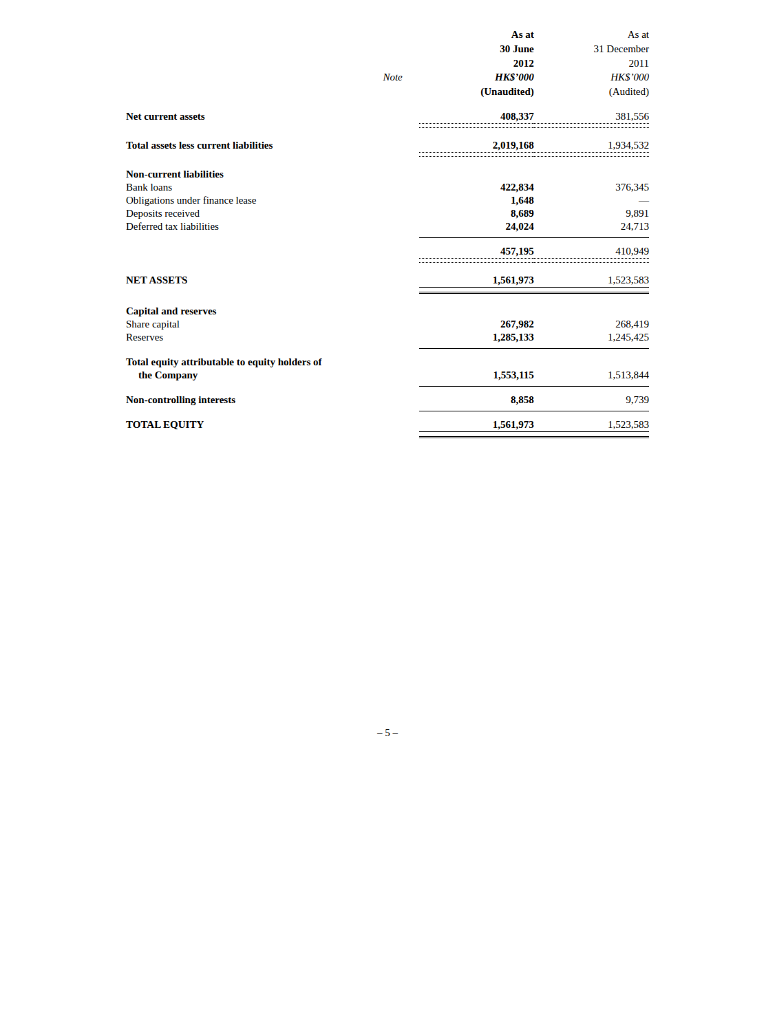| | | As at | As at |
| | | 30 June | 31 December |
| | | 2012 | 2011 |
| | Note | HK$’000 | HK$’000 |
| | | (Unaudited) | (Audited) |
| Net current assets | | 408,337 | 381,556 |
| Total assets less current liabilities | | 2,019,168 | 1,934,532 |
| Non-current liabilities | | | |
| Bank loans | | 422,834 | 376,345 |
| Obligations under finance lease | | 1,648 | — |
| Deposits received | | 8,689 | 9,891 |
| Deferred tax liabilities | | 24,024 | 24,713 |
| | | 457,195 | 410,949 |
| NET ASSETS | | 1,561,973 | 1,523,583 |
| Capital and reserves | | | |
| Share capital | | 267,982 | 268,419 |
| Reserves | | 1,285,133 | 1,245,425 |
| Total equity attributable to equity holders of | | | |
| the Company | | 1,553,115 | 1,513,844 |
| Non-controlling interests | | 8,858 | 9,739 |
| TOTAL EQUITY | | 1,561,973 | 1,523,583 |
– 5 –